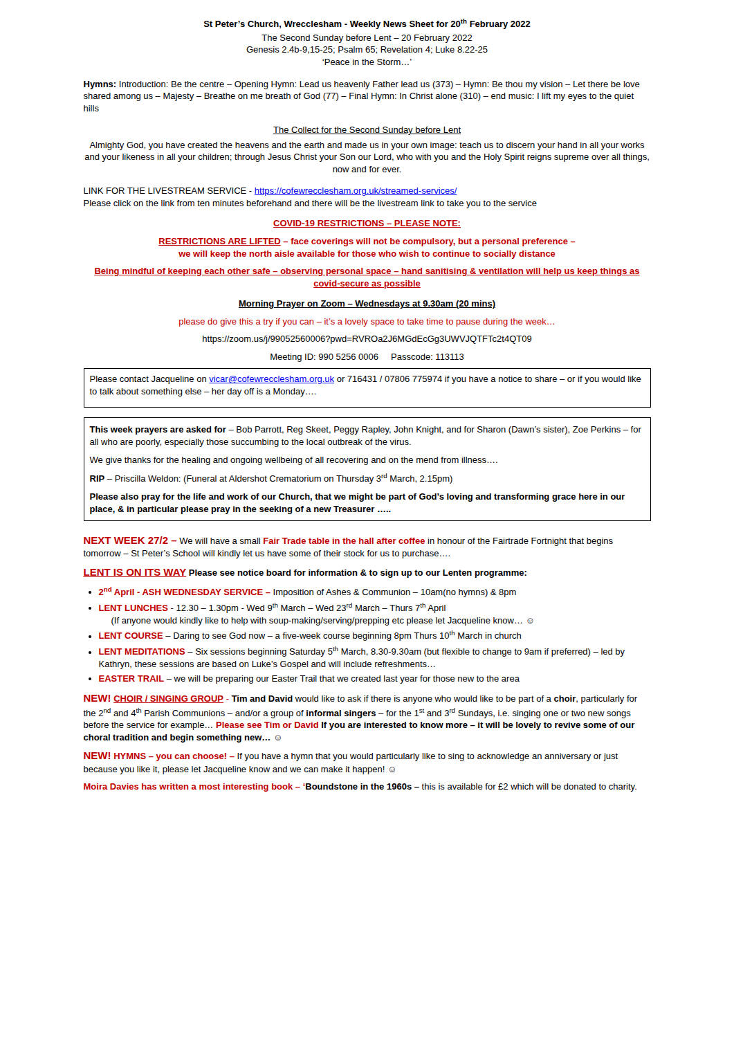St Peter’s Church, Wrecclesham - Weekly News Sheet for 20th February 2022
The Second Sunday before Lent – 20 February 2022
Genesis 2.4b-9,15-25; Psalm 65; Revelation 4; Luke 8.22-25
‘Peace in the Storm…’
Hymns: Introduction: Be the centre – Opening Hymn: Lead us heavenly Father lead us (373) – Hymn: Be thou my vision – Let there be love shared among us – Majesty – Breathe on me breath of God (77) – Final Hymn: In Christ alone (310) – end music: I lift my eyes to the quiet hills
The Collect for the Second Sunday before Lent
Almighty God, you have created the heavens and the earth and made us in your own image: teach us to discern your hand in all your works and your likeness in all your children; through Jesus Christ your Son our Lord, who with you and the Holy Spirit reigns supreme over all things, now and for ever.
LINK FOR THE LIVESTREAM SERVICE - https://cofewrecclesham.org.uk/streamed-services/
Please click on the link from ten minutes beforehand and there will be the livestream link to take you to the service
COVID-19 RESTRICTIONS – PLEASE NOTE:
RESTRICTIONS ARE LIFTED – face coverings will not be compulsory, but a personal preference –
we will keep the north aisle available for those who wish to continue to socially distance
Being mindful of keeping each other safe – observing personal space – hand sanitising & ventilation will help us keep things as covid-secure as possible
Morning Prayer on Zoom – Wednesdays at 9.30am (20 mins)
please do give this a try if you can – it’s a lovely space to take time to pause during the week…
https://zoom.us/j/99052560006?pwd=RVROa2J6MGdEcGg3UWVJQTFTc2t4QT09
Meeting ID: 990 5256 0006 Passcode: 113113
Please contact Jacqueline on vicar@cofewrecclesham.org.uk or 716431 / 07806 775974 if you have a notice to share – or if you would like to talk about something else – her day off is a Monday….
This week prayers are asked for – Bob Parrott, Reg Skeet, Peggy Rapley, John Knight, and for Sharon (Dawn’s sister), Zoe Perkins – for all who are poorly, especially those succumbing to the local outbreak of the virus.
We give thanks for the healing and ongoing wellbeing of all recovering and on the mend from illness….
RIP – Priscilla Weldon: (Funeral at Aldershot Crematorium on Thursday 3rd March, 2.15pm)
Please also pray for the life and work of our Church, that we might be part of God’s loving and transforming grace here in our place, & in particular please pray in the seeking of a new Treasurer …..
NEXT WEEK 27/2 – We will have a small Fair Trade table in the hall after coffee in honour of the Fairtrade Fortnight that begins tomorrow – St Peter’s School will kindly let us have some of their stock for us to purchase….
LENT IS ON ITS WAY Please see notice board for information & to sign up to our Lenten programme:
2nd April - ASH WEDNESDAY SERVICE – Imposition of Ashes & Communion – 10am(no hymns) & 8pm
LENT LUNCHES - 12.30 – 1.30pm - Wed 9th March – Wed 23rd March – Thurs 7th April
(If anyone would kindly like to help with soup-making/serving/prepping etc please let Jacqueline know… ☺
LENT COURSE – Daring to see God now – a five-week course beginning 8pm Thurs 10th March in church
LENT MEDITATIONS – Six sessions beginning Saturday 5th March, 8.30-9.30am (but flexible to change to 9am if preferred) – led by Kathryn, these sessions are based on Luke’s Gospel and will include refreshments…
EASTER TRAIL – we will be preparing our Easter Trail that we created last year for those new to the area
NEW! CHOIR / SINGING GROUP - Tim and David would like to ask if there is anyone who would like to be part of a choir, particularly for the 2nd and 4th Parish Communions – and/or a group of informal singers – for the 1st and 3rd Sundays, i.e. singing one or two new songs before the service for example… Please see Tim or David If you are interested to know more – it will be lovely to revive some of our choral tradition and begin something new… ☺
NEW! HYMNS – you can choose! – If you have a hymn that you would particularly like to sing to acknowledge an anniversary or just because you like it, please let Jacqueline know and we can make it happen! ☺
Moira Davies has written a most interesting book – ‘Boundstone in the 1960s – this is available for £2 which will be donated to charity.